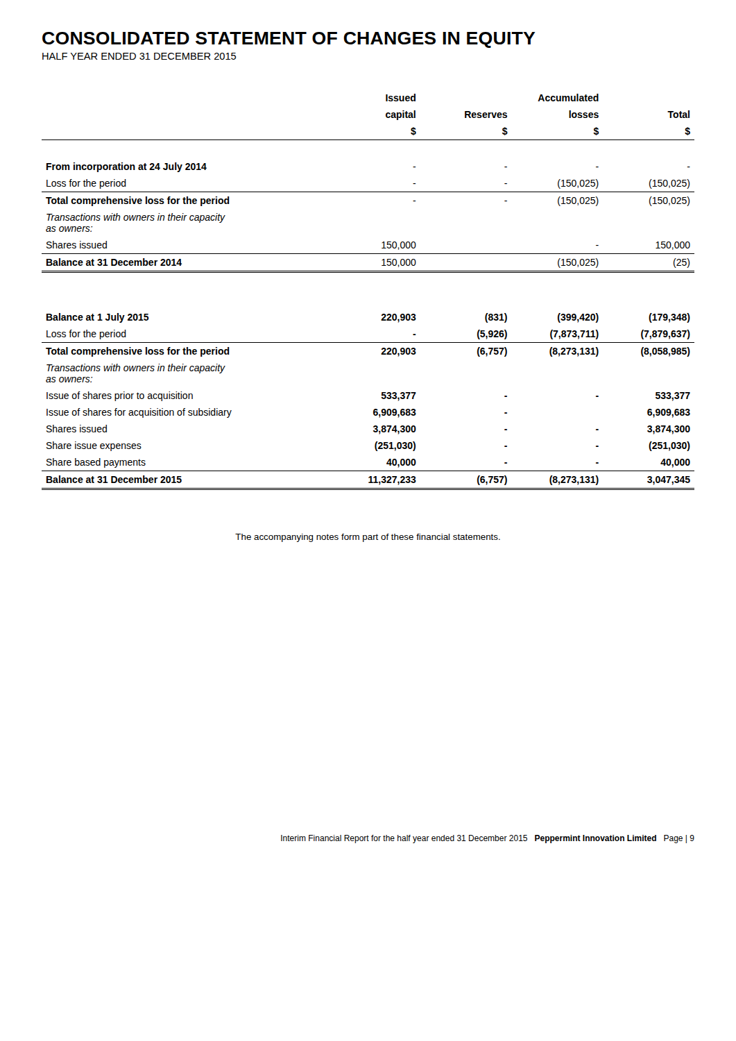CONSOLIDATED STATEMENT OF CHANGES IN EQUITY
HALF YEAR ENDED 31 DECEMBER 2015
| | Issued | | Accumulated | |
| --- | --- | --- | --- | --- |
| | capital | Reserves | losses | Total |
| | $ | $ | $ | $ |
| From incorporation at 24 July 2014 | - | - | - | - |
| Loss for the period | - | - | (150,025) | (150,025) |
| Total comprehensive loss for the period | - | - | (150,025) | (150,025) |
| Transactions with owners in their capacity as owners: | | | | |
| Shares issued | 150,000 | | - | 150,000 |
| Balance at 31 December 2014 | 150,000 | | (150,025) | (25) |
| Balance at 1 July 2015 | 220,903 | (831) | (399,420) | (179,348) |
| Loss for the period | - | (5,926) | (7,873,711) | (7,879,637) |
| Total comprehensive loss for the period | 220,903 | (6,757) | (8,273,131) | (8,058,985) |
| Transactions with owners in their capacity as owners: | | | | |
| Issue of shares prior to acquisition | 533,377 | - | - | 533,377 |
| Issue of shares for acquisition of subsidiary | 6,909,683 | - | | 6,909,683 |
| Shares issued | 3,874,300 | - | - | 3,874,300 |
| Share issue expenses | (251,030) | - | - | (251,030) |
| Share based payments | 40,000 | - | - | 40,000 |
| Balance at 31 December 2015 | 11,327,233 | (6,757) | (8,273,131) | 3,047,345 |
The accompanying notes form part of these financial statements.
Interim Financial Report for the half year ended 31 December 2015 Peppermint Innovation Limited Page | 9